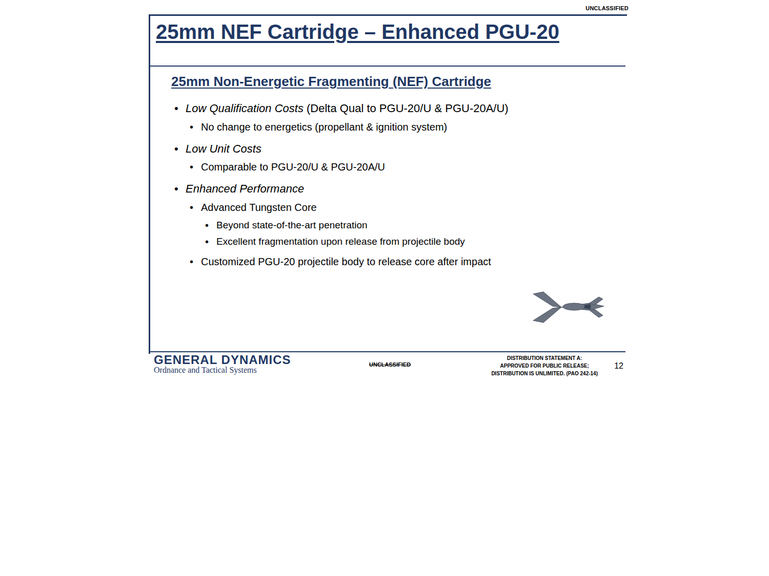UNCLASSIFIED
25mm NEF Cartridge – Enhanced PGU-20
25mm Non-Energetic Fragmenting (NEF) Cartridge
Low Qualification Costs (Delta Qual to PGU-20/U & PGU-20A/U)
No change to energetics (propellant & ignition system)
Low Unit Costs
Comparable to PGU-20/U & PGU-20A/U
Enhanced Performance
Advanced Tungsten Core
Beyond state-of-the-art penetration
Excellent fragmentation upon release from projectile body
Customized PGU-20 projectile body to release core after impact
GENERAL DYNAMICS
Ordnance and Tactical Systems
UNCLASSIFIED
DISTRIBUTION STATEMENT A:
APPROVED FOR PUBLIC RELEASE;
DISTRIBUTION IS UNLIMITED. (PAO 242-14)
12